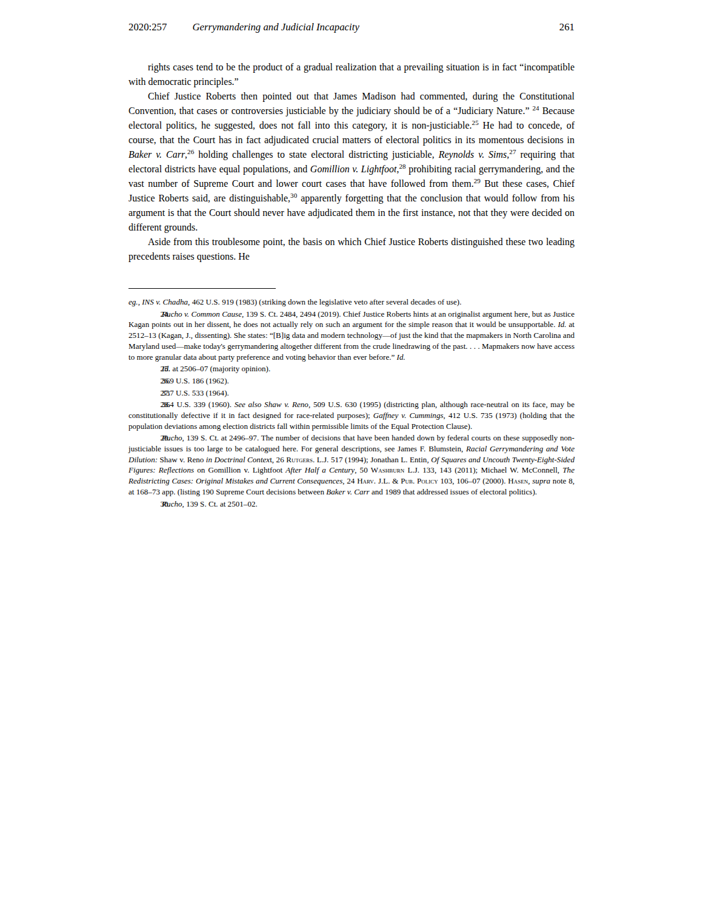2020:257 Gerrymandering and Judicial Incapacity 261
rights cases tend to be the product of a gradual realization that a prevailing situation is in fact “incompatible with democratic principles.”
Chief Justice Roberts then pointed out that James Madison had commented, during the Constitutional Convention, that cases or controversies justiciable by the judiciary should be of a “Judiciary Nature.” 24 Because electoral politics, he suggested, does not fall into this category, it is non-justiciable.25 He had to concede, of course, that the Court has in fact adjudicated crucial matters of electoral politics in its momentous decisions in Baker v. Carr,26 holding challenges to state electoral districting justiciable, Reynolds v. Sims,27 requiring that electoral districts have equal populations, and Gomillion v. Lightfoot,28 prohibiting racial gerrymandering, and the vast number of Supreme Court and lower court cases that have followed from them.29 But these cases, Chief Justice Roberts said, are distinguishable,30 apparently forgetting that the conclusion that would follow from his argument is that the Court should never have adjudicated them in the first instance, not that they were decided on different grounds.
Aside from this troublesome point, the basis on which Chief Justice Roberts distinguished these two leading precedents raises questions. He
eg., INS v. Chadha, 462 U.S. 919 (1983) (striking down the legislative veto after several decades of use).
24. Rucho v. Common Cause, 139 S. Ct. 2484, 2494 (2019). Chief Justice Roberts hints at an originalist argument here, but as Justice Kagan points out in her dissent, he does not actually rely on such an argument for the simple reason that it would be unsupportable. Id. at 2512–13 (Kagan, J., dissenting). She states: “[B]ig data and modern technology—of just the kind that the mapmakers in North Carolina and Maryland used—make today's gerrymandering altogether different from the crude linedrawing of the past. . . . Mapmakers now have access to more granular data about party preference and voting behavior than ever before.” Id.
25. Id. at 2506–07 (majority opinion).
26. 369 U.S. 186 (1962).
27. 337 U.S. 533 (1964).
28. 364 U.S. 339 (1960). See also Shaw v. Reno, 509 U.S. 630 (1995) (districting plan, although race-neutral on its face, may be constitutionally defective if it in fact designed for race-related purposes); Gaffney v. Cummings, 412 U.S. 735 (1973) (holding that the population deviations among election districts fall within permissible limits of the Equal Protection Clause).
29. Rucho, 139 S. Ct. at 2496–97. The number of decisions that have been handed down by federal courts on these supposedly non-justiciable issues is too large to be catalogued here. For general descriptions, see James F. Blumstein, Racial Gerrymandering and Vote Dilution: Shaw v. Reno in Doctrinal Context, 26 Rutgers. L.J. 517 (1994); Jonathan L. Entin, Of Squares and Uncouth Twenty-Eight-Sided Figures: Reflections on Gomillion v. Lightfoot After Half a Century, 50 Washburn L.J. 133, 143 (2011); Michael W. McConnell, The Redistricting Cases: Original Mistakes and Current Consequences, 24 Harv. J.L. & Pub. Policy 103, 106–07 (2000). Hasen, supra note 8, at 168–73 app. (listing 190 Supreme Court decisions between Baker v. Carr and 1989 that addressed issues of electoral politics).
30. Rucho, 139 S. Ct. at 2501–02.